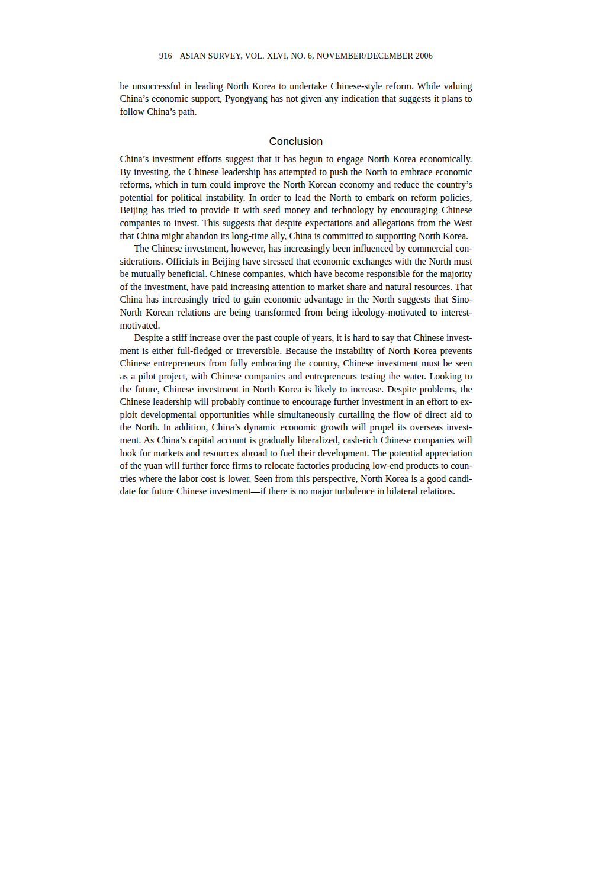916 ASIAN SURVEY, VOL. XLVI, NO. 6, NOVEMBER/DECEMBER 2006
be unsuccessful in leading North Korea to undertake Chinese-style reform. While valuing China’s economic support, Pyongyang has not given any indication that suggests it plans to follow China’s path.
Conclusion
China’s investment efforts suggest that it has begun to engage North Korea economically. By investing, the Chinese leadership has attempted to push the North to embrace economic reforms, which in turn could improve the North Korean economy and reduce the country’s potential for political instability. In order to lead the North to embark on reform policies, Beijing has tried to provide it with seed money and technology by encouraging Chinese companies to invest. This suggests that despite expectations and allegations from the West that China might abandon its long-time ally, China is committed to supporting North Korea.
The Chinese investment, however, has increasingly been influenced by commercial considerations. Officials in Beijing have stressed that economic exchanges with the North must be mutually beneficial. Chinese companies, which have become responsible for the majority of the investment, have paid increasing attention to market share and natural resources. That China has increasingly tried to gain economic advantage in the North suggests that Sino-North Korean relations are being transformed from being ideology-motivated to interest-motivated.
Despite a stiff increase over the past couple of years, it is hard to say that Chinese investment is either full-fledged or irreversible. Because the instability of North Korea prevents Chinese entrepreneurs from fully embracing the country, Chinese investment must be seen as a pilot project, with Chinese companies and entrepreneurs testing the water. Looking to the future, Chinese investment in North Korea is likely to increase. Despite problems, the Chinese leadership will probably continue to encourage further investment in an effort to exploit developmental opportunities while simultaneously curtailing the flow of direct aid to the North. In addition, China’s dynamic economic growth will propel its overseas investment. As China’s capital account is gradually liberalized, cash-rich Chinese companies will look for markets and resources abroad to fuel their development. The potential appreciation of the yuan will further force firms to relocate factories producing low-end products to countries where the labor cost is lower. Seen from this perspective, North Korea is a good candidate for future Chinese investment—if there is no major turbulence in bilateral relations.